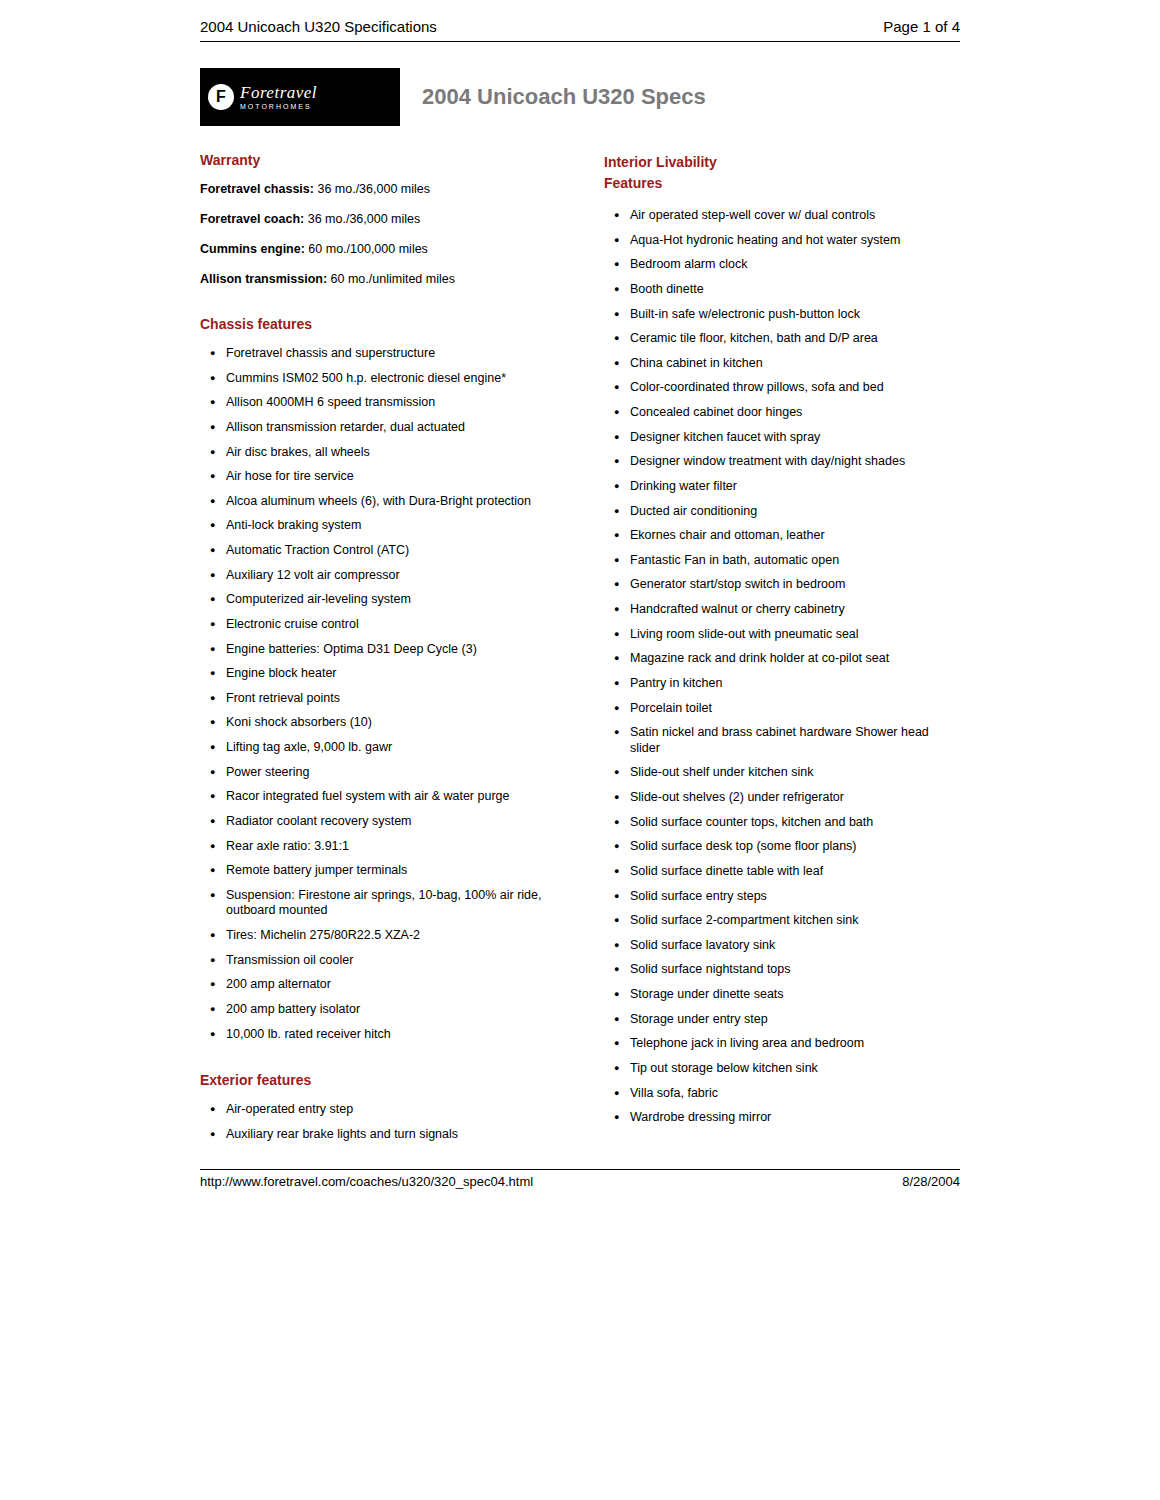2004 Unicoach U320 Specifications Page 1 of 4
F
ForetravelMOTORHOMES
2004 Unicoach U320 Specs
Warranty
Foretravel chassis: 36 mo./36,000 miles
Foretravel coach: 36 mo./36,000 miles
Cummins engine: 60 mo./100,000 miles
Allison transmission: 60 mo./unlimited miles
Chassis features
Foretravel chassis and superstructure
Cummins ISM02 500 h.p. electronic diesel engine*
Allison 4000MH 6 speed transmission
Allison transmission retarder, dual actuated
Air disc brakes, all wheels
Air hose for tire service
Alcoa aluminum wheels (6), with Dura-Bright protection
Anti-lock braking system
Automatic Traction Control (ATC)
Auxiliary 12 volt air compressor
Computerized air-leveling system
Electronic cruise control
Engine batteries: Optima D31 Deep Cycle (3)
Engine block heater
Front retrieval points
Koni shock absorbers (10)
Lifting tag axle, 9,000 lb. gawr
Power steering
Racor integrated fuel system with air & water purge
Radiator coolant recovery system
Rear axle ratio: 3.91:1
Remote battery jumper terminals
Suspension: Firestone air springs, 10-bag, 100% air ride, outboard mounted
Tires: Michelin 275/80R22.5 XZA-2
Transmission oil cooler
200 amp alternator
200 amp battery isolator
10,000 lb. rated receiver hitch
Exterior features
Air-operated entry step
Auxiliary rear brake lights and turn signals
Interior Livability
Features
Air operated step-well cover w/ dual controls
Aqua-Hot hydronic heating and hot water system
Bedroom alarm clock
Booth dinette
Built-in safe w/electronic push-button lock
Ceramic tile floor, kitchen, bath and D/P area
China cabinet in kitchen
Color-coordinated throw pillows, sofa and bed
Concealed cabinet door hinges
Designer kitchen faucet with spray
Designer window treatment with day/night shades
Drinking water filter
Ducted air conditioning
Ekornes chair and ottoman, leather
Fantastic Fan in bath, automatic open
Generator start/stop switch in bedroom
Handcrafted walnut or cherry cabinetry
Living room slide-out with pneumatic seal
Magazine rack and drink holder at co-pilot seat
Pantry in kitchen
Porcelain toilet
Satin nickel and brass cabinet hardware Shower head slider
Slide-out shelf under kitchen sink
Slide-out shelves (2) under refrigerator
Solid surface counter tops, kitchen and bath
Solid surface desk top (some floor plans)
Solid surface dinette table with leaf
Solid surface entry steps
Solid surface 2-compartment kitchen sink
Solid surface lavatory sink
Solid surface nightstand tops
Storage under dinette seats
Storage under entry step
Telephone jack in living area and bedroom
Tip out storage below kitchen sink
Villa sofa, fabric
Wardrobe dressing mirror
http://www.foretravel.com/coaches/u320/320_spec04.html 8/28/2004